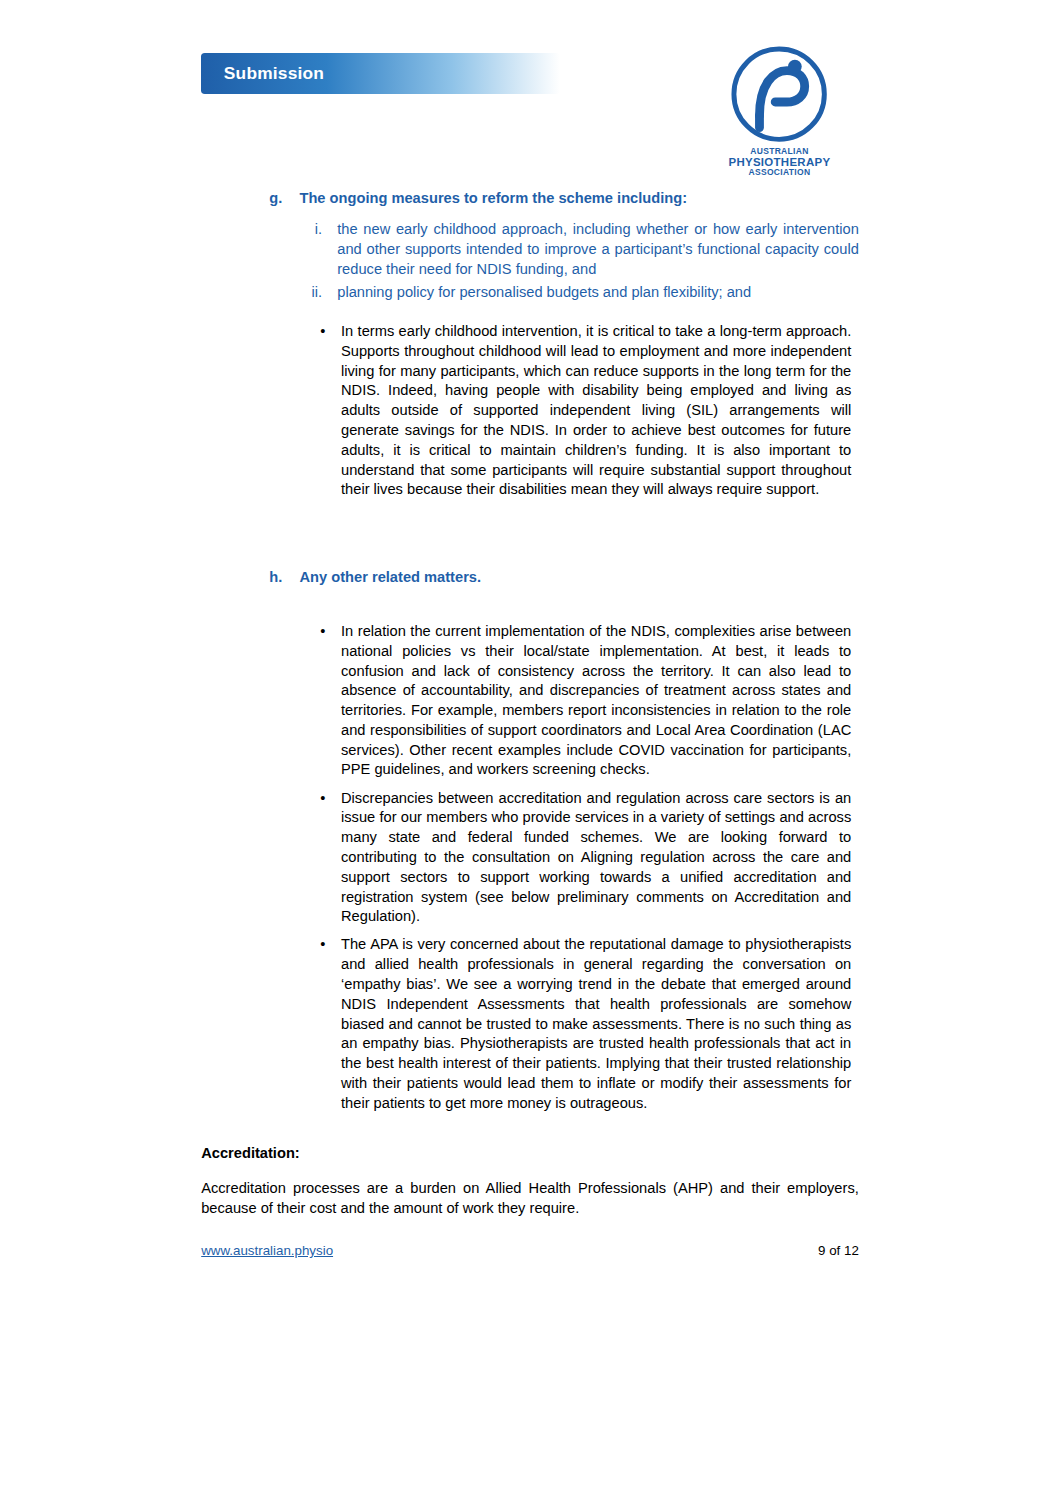Submission
AUSTRALIAN
PHYSIOTHERAPY
ASSOCIATION
g. The ongoing measures to reform the scheme including:
i.
the new early childhood approach, including whether or how early intervention and other supports intended to improve a participant’s functional capacity could reduce their need for NDIS funding, and
ii.
planning policy for personalised budgets and plan flexibility; and
In terms early childhood intervention, it is critical to take a long-term approach. Supports throughout childhood will lead to employment and more independent living for many participants, which can reduce supports in the long term for the NDIS. Indeed, having people with disability being employed and living as adults outside of supported independent living (SIL) arrangements will generate savings for the NDIS. In order to achieve best outcomes for future adults, it is critical to maintain children’s funding. It is also important to understand that some participants will require substantial support throughout their lives because their disabilities mean they will always require support.
h. Any other related matters.
In relation the current implementation of the NDIS, complexities arise between national policies vs their local/state implementation. At best, it leads to confusion and lack of consistency across the territory. It can also lead to absence of accountability, and discrepancies of treatment across states and territories. For example, members report inconsistencies in relation to the role and responsibilities of support coordinators and Local Area Coordination (LAC services). Other recent examples include COVID vaccination for participants, PPE guidelines, and workers screening checks.
Discrepancies between accreditation and regulation across care sectors is an issue for our members who provide services in a variety of settings and across many state and federal funded schemes. We are looking forward to contributing to the consultation on Aligning regulation across the care and support sectors to support working towards a unified accreditation and registration system (see below preliminary comments on Accreditation and Regulation).
The APA is very concerned about the reputational damage to physiotherapists and allied health professionals in general regarding the conversation on ‘empathy bias’. We see a worrying trend in the debate that emerged around NDIS Independent Assessments that health professionals are somehow biased and cannot be trusted to make assessments. There is no such thing as an empathy bias. Physiotherapists are trusted health professionals that act in the best health interest of their patients. Implying that their trusted relationship with their patients would lead them to inflate or modify their assessments for their patients to get more money is outrageous.
Accreditation:
Accreditation processes are a burden on Allied Health Professionals (AHP) and their employers, because of their cost and the amount of work they require.
9 of 12 www.australian.physio